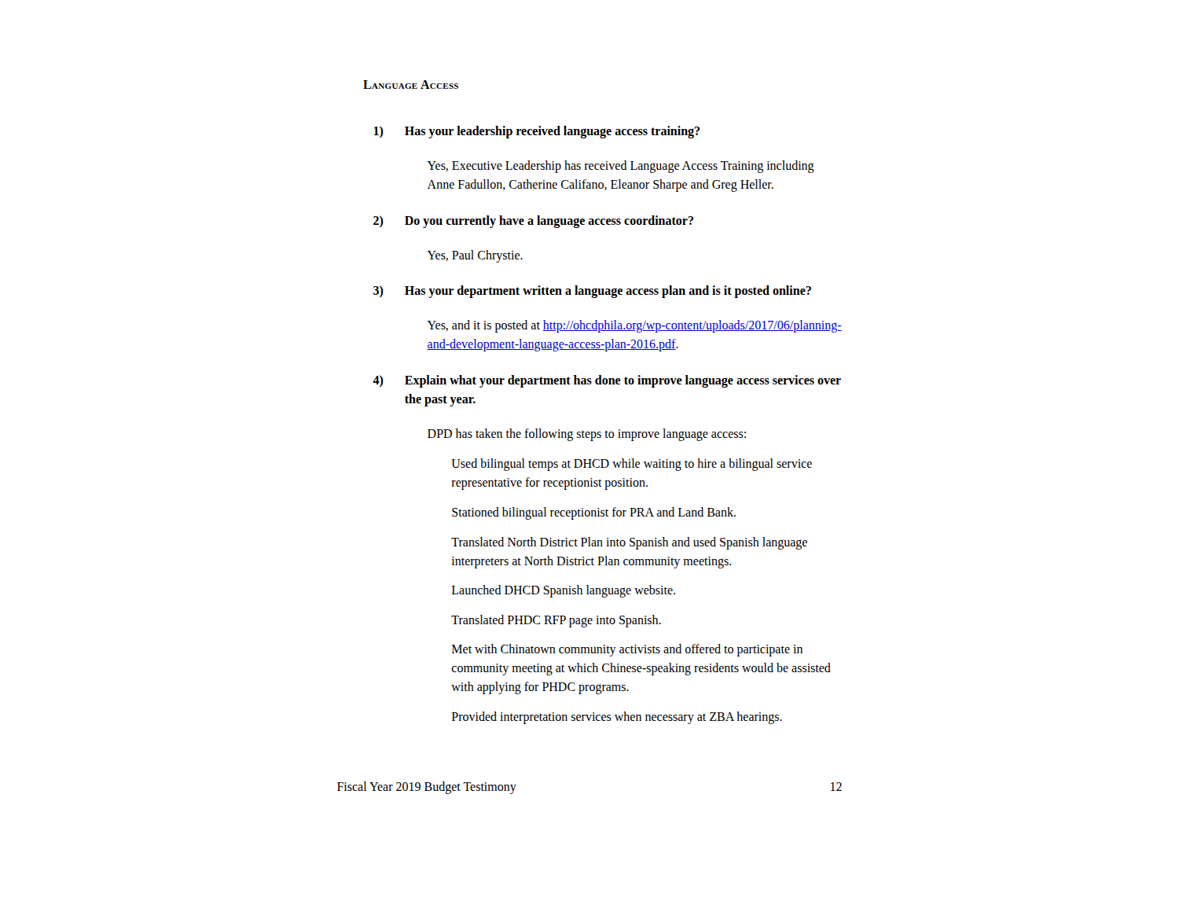Language Access
Has your leadership received language access training?
Yes, Executive Leadership has received Language Access Training including Anne Fadullon, Catherine Califano, Eleanor Sharpe and Greg Heller.
Do you currently have a language access coordinator?
Yes, Paul Chrystie.
Has your department written a language access plan and is it posted online?
Yes, and it is posted at http://ohcdphila.org/wp-content/uploads/2017/06/planning-and-development-language-access-plan-2016.pdf.
Explain what your department has done to improve language access services over the past year.
DPD has taken the following steps to improve language access:
Used bilingual temps at DHCD while waiting to hire a bilingual service representative for receptionist position.
Stationed bilingual receptionist for PRA and Land Bank.
Translated North District Plan into Spanish and used Spanish language interpreters at North District Plan community meetings.
Launched DHCD Spanish language website.
Translated PHDC RFP page into Spanish.
Met with Chinatown community activists and offered to participate in community meeting at which Chinese-speaking residents would be assisted with applying for PHDC programs.
Provided interpretation services when necessary at ZBA hearings.
Fiscal Year 2019 Budget Testimony 12